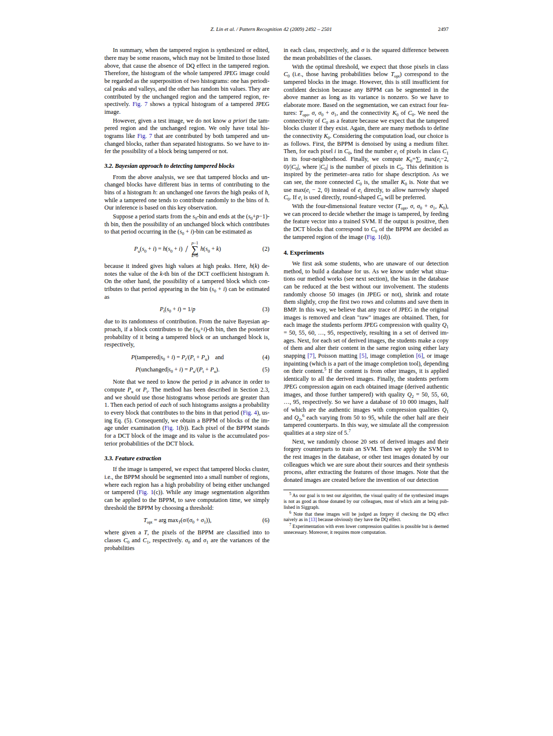Z. Lin et al. / Pattern Recognition 42 (2009) 2492 – 2501
2497
In summary, when the tampered region is synthesized or edited, there may be some reasons, which may not be limited to those listed above, that cause the absence of DQ effect in the tampered region. Therefore, the histogram of the whole tampered JPEG image could be regarded as the superposition of two histograms: one has periodical peaks and valleys, and the other has random bin values. They are contributed by the unchanged region and the tampered region, respectively. Fig. 7 shows a typical histogram of a tampered JPEG image.
However, given a test image, we do not know a priori the tampered region and the unchanged region. We only have total histograms like Fig. 7 that are contributed by both tampered and unchanged blocks, rather than separated histograms. So we have to infer the possibility of a block being tampered or not.
3.2. Bayesian approach to detecting tampered blocks
From the above analysis, we see that tampered blocks and unchanged blocks have different bias in terms of contributing to the bins of a histogram h: an unchanged one favors the high peaks of h, while a tampered one tends to contribute randomly to the bins of h. Our inference is based on this key observation.
Suppose a period starts from the s0-bin and ends at the (s0+p−1)-th bin, then the possibility of an unchanged block which contributes to that period occurring in the (s0 + i)-bin can be estimated as
Pu(s0 + i) = h(s0 + i) / p−1∑k=0 h(s0 + k)
(2)
because it indeed gives high values at high peaks. Here, h(k) denotes the value of the k-th bin of the DCT coefficient histogram h. On the other hand, the possibility of a tampered block which contributes to that period appearing in the bin (s0 + i) can be estimated as
Pt(s0 + i) = 1/p
(3)
due to its randomness of contribution. From the naive Bayesian approach, if a block contributes to the (s0+i)-th bin, then the posterior probability of it being a tampered block or an unchanged block is, respectively,
P(tampered|s0 + i) = Pt/(Pt + Pu) and
(4)
P(unchanged|s0 + i) = Pu/(Pt + Pu).
(5)
Note that we need to know the period p in advance in order to compute Pu or Pt. The method has been described in Section 2.3, and we should use those histograms whose periods are greater than 1. Then each period of each of such histograms assigns a probability to every block that contributes to the bins in that period (Fig. 4), using Eq. (5). Consequently, we obtain a BPPM of blocks of the image under examination (Fig. 1(b)). Each pixel of the BPPM stands for a DCT block of the image and its value is the accumulated posterior probabilities of the DCT block.
3.3. Feature extraction
If the image is tampered, we expect that tampered blocks cluster, i.e., the BPPM should be segmented into a small number of regions, where each region has a high probability of being either unchanged or tampered (Fig. 1(c)). While any image segmentation algorithm can be applied to the BPPM, to save computation time, we simply threshold the BPPM by choosing a threshold:
Topt = arg maxT(σ/(σ0 + σ1)),
(6)
where given a T, the pixels of the BPPM are classified into to classes C0 and C1, respectively. σ0 and σ1 are the variances of the probabilities
in each class, respectively, and σ is the squared difference between the mean probabilities of the classes.
With the optimal threshold, we expect that those pixels in class C0 (i.e., those having probabilities below Topt) correspond to the tampered blocks in the image. However, this is still insufficient for confident decision because any BPPM can be segmented in the above manner as long as its variance is nonzero. So we have to elaborate more. Based on the segmentation, we can extract four features: Topt, σ, σ0 + σ1, and the connectivity K0 of C0. We need the connectivity of C0 as a feature because we expect that the tampered blocks cluster if they exist. Again, there are many methods to define the connectivity K0. Considering the computation load, our choice is as follows. First, the BPPM is denoised by using a medium filter. Then, for each pixel i in C0, find the number ei of pixels in class C1 in its four-neighborhood. Finally, we compute K0=∑i max(ei−2, 0)/|C0|, where |C0| is the number of pixels in C0. This definition is inspired by the perimeter–area ratio for shape description. As we can see, the more connected C0 is, the smaller K0 is. Note that we use max(ei − 2, 0) instead of ei directly, to allow narrowly shaped C0. If ei is used directly, round-shaped C0 will be preferred.
With the four-dimensional feature vector (Topt, σ, σ0 + σ1, K0), we can proceed to decide whether the image is tampered, by feeding the feature vector into a trained SVM. If the output is positive, then the DCT blocks that correspond to C0 of the BPPM are decided as the tampered region of the image (Fig. 1(d)).
4. Experiments
We first ask some students, who are unaware of our detection method, to build a database for us. As we know under what situations our method works (see next section), the bias in the database can be reduced at the best without our involvement. The students randomly choose 50 images (in JPEG or not), shrink and rotate them slightly, crop the first two rows and columns and save them in BMP. In this way, we believe that any trace of JPEG in the original images is removed and clean "raw" images are obtained. Then, for each image the students perform JPEG compression with quality Q1 = 50, 55, 60, …, 95, respectively, resulting in a set of derived images. Next, for each set of derived images, the students make a copy of them and alter their content in the same region using either lazy snapping [7], Poisson matting [5], image completion [6], or image inpainting (which is a part of the image completion tool), depending on their content.5 If the content is from other images, it is applied identically to all the derived images. Finally, the students perform JPEG compression again on each obtained image (derived authentic images, and those further tampered) with quality Q2 = 50, 55, 60, …, 95, respectively. So we have a database of 10 000 images, half of which are the authentic images with compression qualities Q1 and Q2,6 each varying from 50 to 95, while the other half are their tampered counterparts. In this way, we simulate all the compression qualities at a step size of 5.7
Next, we randomly choose 20 sets of derived images and their forgery counterparts to train an SVM. Then we apply the SVM to the rest images in the database, or other test images donated by our colleagues which we are sure about their sources and their synthesis process, after extracting the features of those images. Note that the donated images are created before the invention of our detection
5 As our goal is to test our algorithm, the visual quality of the synthesized images is not as good as those donated by our colleagues, most of which aim at being published in Siggraph.
6 Note that these images will be judged as forgery if checking the DQ effect naively as in [13] because obviously they have the DQ effect.
7 Experimentation with even lower compression qualities is possible but is deemed unnecessary. Moreover, it requires more computation.